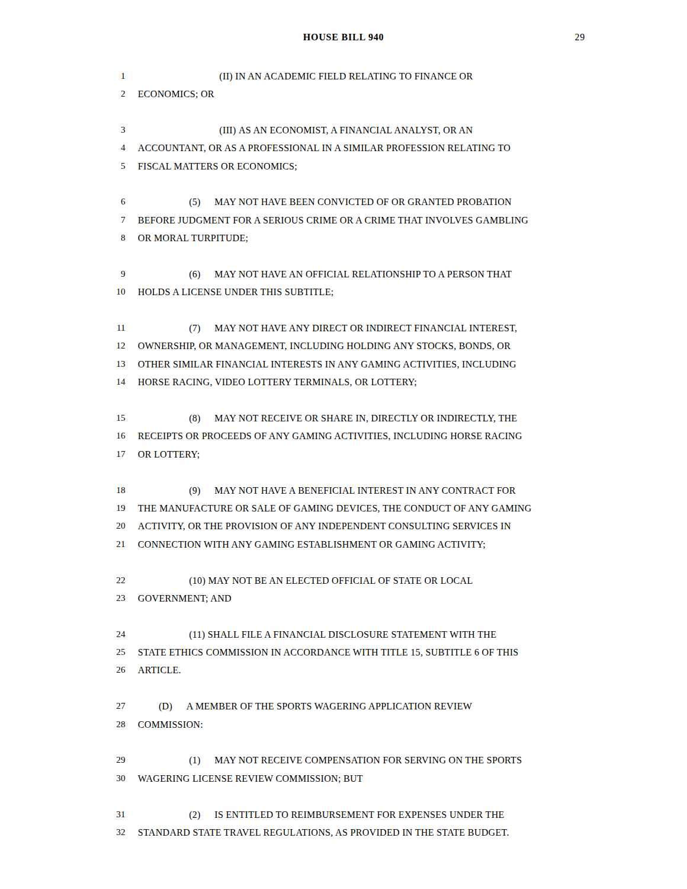HOUSE BILL 940 29
1
(II) IN AN ACADEMIC FIELD RELATING TO FINANCE OR
2
ECONOMICS; OR
3
(III) AS AN ECONOMIST, A FINANCIAL ANALYST, OR AN
4
ACCOUNTANT, OR AS A PROFESSIONAL IN A SIMILAR PROFESSION RELATING TO
5
FISCAL MATTERS OR ECONOMICS;
6
(5) MAY NOT HAVE BEEN CONVICTED OF OR GRANTED PROBATION
7
BEFORE JUDGMENT FOR A SERIOUS CRIME OR A CRIME THAT INVOLVES GAMBLING
8
OR MORAL TURPITUDE;
9
(6) MAY NOT HAVE AN OFFICIAL RELATIONSHIP TO A PERSON THAT
10
HOLDS A LICENSE UNDER THIS SUBTITLE;
11
(7) MAY NOT HAVE ANY DIRECT OR INDIRECT FINANCIAL INTEREST,
12
OWNERSHIP, OR MANAGEMENT, INCLUDING HOLDING ANY STOCKS, BONDS, OR
13
OTHER SIMILAR FINANCIAL INTERESTS IN ANY GAMING ACTIVITIES, INCLUDING
14
HORSE RACING, VIDEO LOTTERY TERMINALS, OR LOTTERY;
15
(8) MAY NOT RECEIVE OR SHARE IN, DIRECTLY OR INDIRECTLY, THE
16
RECEIPTS OR PROCEEDS OF ANY GAMING ACTIVITIES, INCLUDING HORSE RACING
17
OR LOTTERY;
18
(9) MAY NOT HAVE A BENEFICIAL INTEREST IN ANY CONTRACT FOR
19
THE MANUFACTURE OR SALE OF GAMING DEVICES, THE CONDUCT OF ANY GAMING
20
ACTIVITY, OR THE PROVISION OF ANY INDEPENDENT CONSULTING SERVICES IN
21
CONNECTION WITH ANY GAMING ESTABLISHMENT OR GAMING ACTIVITY;
22
(10) MAY NOT BE AN ELECTED OFFICIAL OF STATE OR LOCAL
23
GOVERNMENT; AND
24
(11) SHALL FILE A FINANCIAL DISCLOSURE STATEMENT WITH THE
25
STATE ETHICS COMMISSION IN ACCORDANCE WITH TITLE 15, SUBTITLE 6 OF THIS
26
ARTICLE.
27
(D) A MEMBER OF THE SPORTS WAGERING APPLICATION REVIEW
28
COMMISSION:
29
(1) MAY NOT RECEIVE COMPENSATION FOR SERVING ON THE SPORTS
30
WAGERING LICENSE REVIEW COMMISSION; BUT
31
(2) IS ENTITLED TO REIMBURSEMENT FOR EXPENSES UNDER THE
32
STANDARD STATE TRAVEL REGULATIONS, AS PROVIDED IN THE STATE BUDGET.